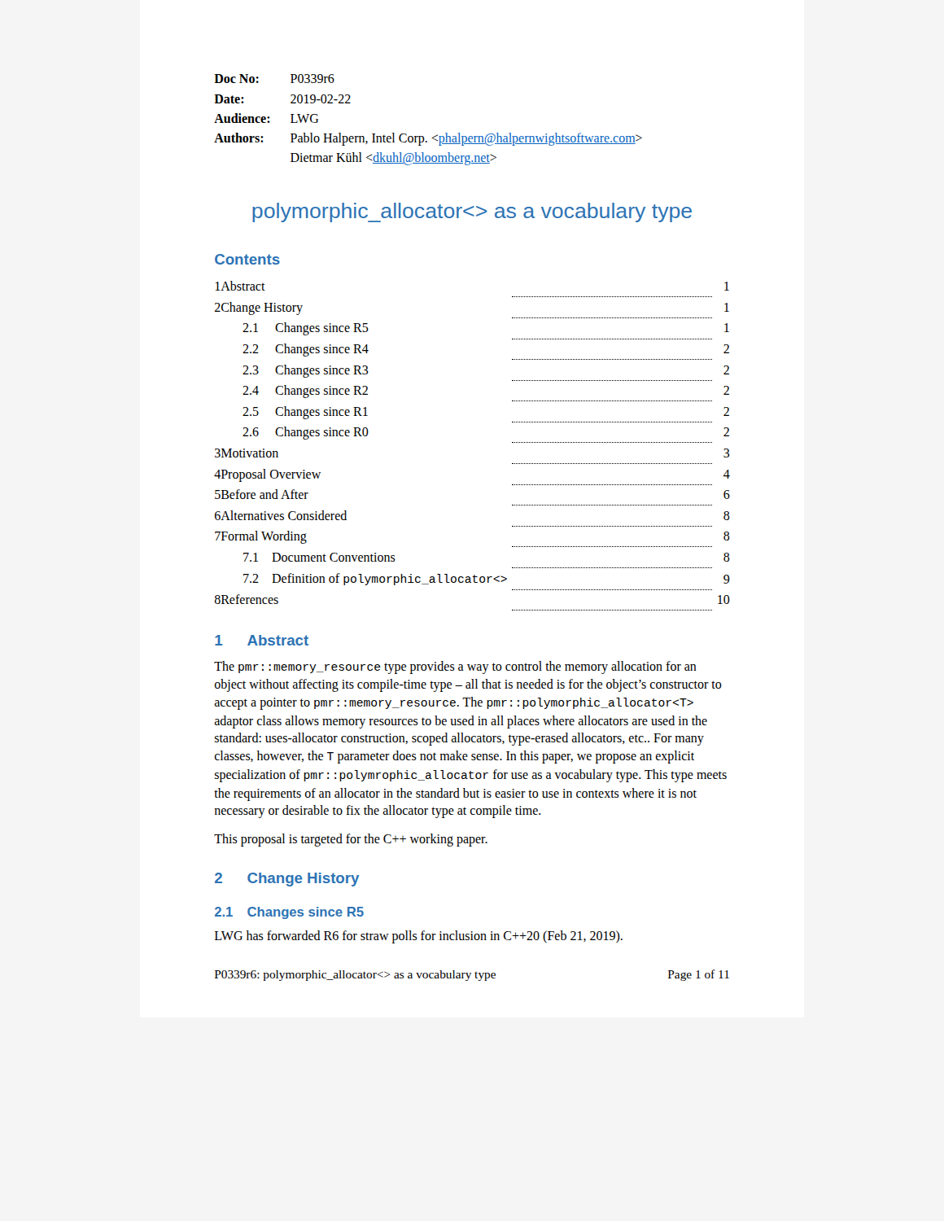| Doc No: | P0339r6 |
| Date: | 2019-02-22 |
| Audience: | LWG |
| Authors: | Pablo Halpern, Intel Corp. < phalpern@halpernwightsoftware.com > |
| | Dietmar Kühl < dkuhl@bloomberg.net > |
polymorphic_allocator<> as a vocabulary type
Contents
| 1 | Abstract | | 1 |
| 2 | Change History | | 1 |
| | 2.1 Changes since R5 | | 1 |
| | 2.2 Changes since R4 | | 2 |
| | 2.3 Changes since R3 | | 2 |
| | 2.4 Changes since R2 | | 2 |
| | 2.5 Changes since R1 | | 2 |
| | 2.6 Changes since R0 | | 2 |
| 3 | Motivation | | 3 |
| 4 | Proposal Overview | | 4 |
| 5 | Before and After | | 6 |
| 6 | Alternatives Considered | | 8 |
| 7 | Formal Wording | | 8 |
| | 7.1 Document Conventions | | 8 |
| | 7.2 Definition of polymorphic_allocator<> | | 9 |
| 8 | References | | 10 |
1 Abstract
The pmr::memory_resource type provides a way to control the memory allocation for an object without affecting its compile-time type – all that is needed is for the object’s constructor to accept a pointer to pmr::memory_resource. The pmr::polymorphic_allocator<T> adaptor class allows memory resources to be used in all places where allocators are used in the standard: uses-allocator construction, scoped allocators, type-erased allocators, etc.. For many classes, however, the T parameter does not make sense. In this paper, we propose an explicit specialization of pmr::polymrophic_allocator for use as a vocabulary type. This type meets the requirements of an allocator in the standard but is easier to use in contexts where it is not necessary or desirable to fix the allocator type at compile time.
This proposal is targeted for the C++ working paper.
2 Change History
2.1 Changes since R5
LWG has forwarded R6 for straw polls for inclusion in C++20 (Feb 21, 2019).
P0339r6: polymorphic_allocator<> as a vocabulary type Page 1 of 11